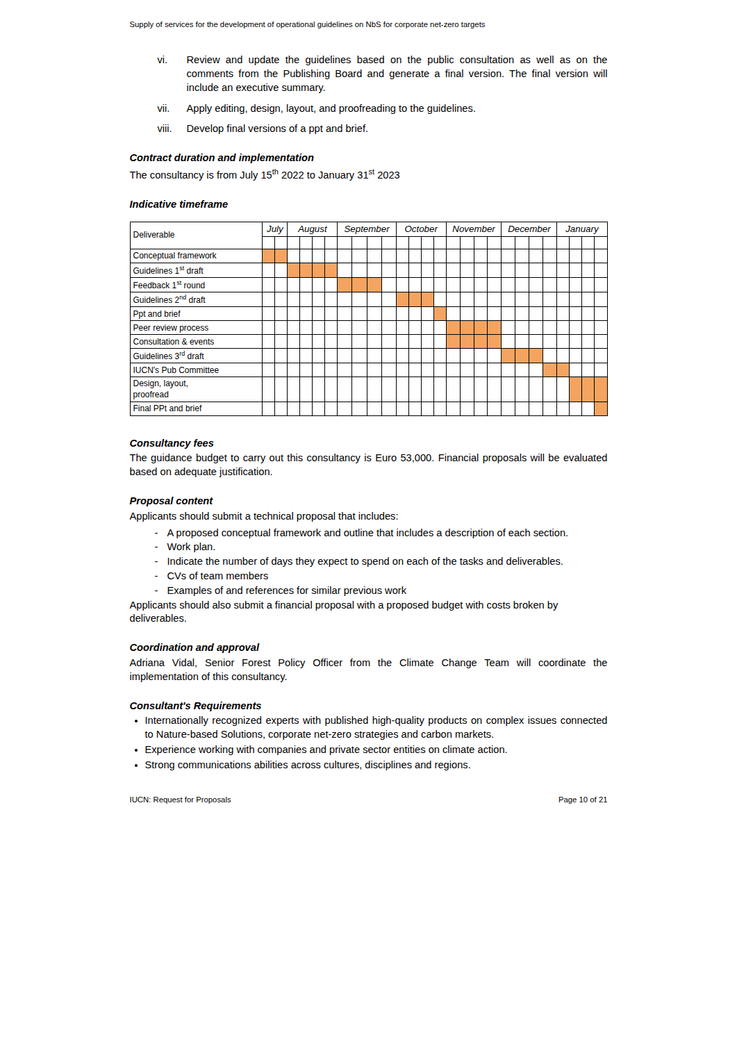Supply of services for the development of operational guidelines on NbS for corporate net-zero targets
vi. Review and update the guidelines based on the public consultation as well as on the comments from the Publishing Board and generate a final version. The final version will include an executive summary.
vii. Apply editing, design, layout, and proofreading to the guidelines.
viii. Develop final versions of a ppt and brief.
Contract duration and implementation
The consultancy is from July 15th 2022 to January 31st 2023
Indicative timeframe
| Deliverable | July | August | September | October | November | December | January |
| --- | --- | --- | --- | --- | --- | --- | --- |
| Conceptual framework | | | | | | | | | | | | | | | | | | | | | | | | | | |
| Guidelines 1 st draft | | | | | | | | | | | | | | | | | | | | | | | | | | |
| Feedback 1 st round | | | | | | | | | | | | | | | | | | | | | | | | | | |
| Guidelines 2 nd draft | | | | | | | | | | | | | | | | | | | | | | | | | | |
| Ppt and brief | | | | | | | | | | | | | | | | | | | | | | | | | | |
| Peer review process | | | | | | | | | | | | | | | | | | | | | | | | | | |
| Consultation & events | | | | | | | | | | | | | | | | | | | | | | | | | | |
| Guidelines 3 rd draft | | | | | | | | | | | | | | | | | | | | | | | | | | |
| IUCN's Pub Committee | | | | | | | | | | | | | | | | | | | | | | | | | | |
| Design, layout, proofread | | | | | | | | | | | | | | | | | | | | | | | | | | |
| Final PPt and brief | | | | | | | | | | | | | | | | | | | | | | | | | | |
Consultancy fees
The guidance budget to carry out this consultancy is Euro 53,000. Financial proposals will be evaluated based on adequate justification.
Proposal content
Applicants should submit a technical proposal that includes:
A proposed conceptual framework and outline that includes a description of each section.
Work plan.
Indicate the number of days they expect to spend on each of the tasks and deliverables.
CVs of team members
Examples of and references for similar previous work
Applicants should also submit a financial proposal with a proposed budget with costs broken by deliverables.
Coordination and approval
Adriana Vidal, Senior Forest Policy Officer from the Climate Change Team will coordinate the implementation of this consultancy.
Consultant's Requirements
Internationally recognized experts with published high-quality products on complex issues connected to Nature-based Solutions, corporate net-zero strategies and carbon markets.
Experience working with companies and private sector entities on climate action.
Strong communications abilities across cultures, disciplines and regions.
IUCN: Request for Proposals Page 10 of 21